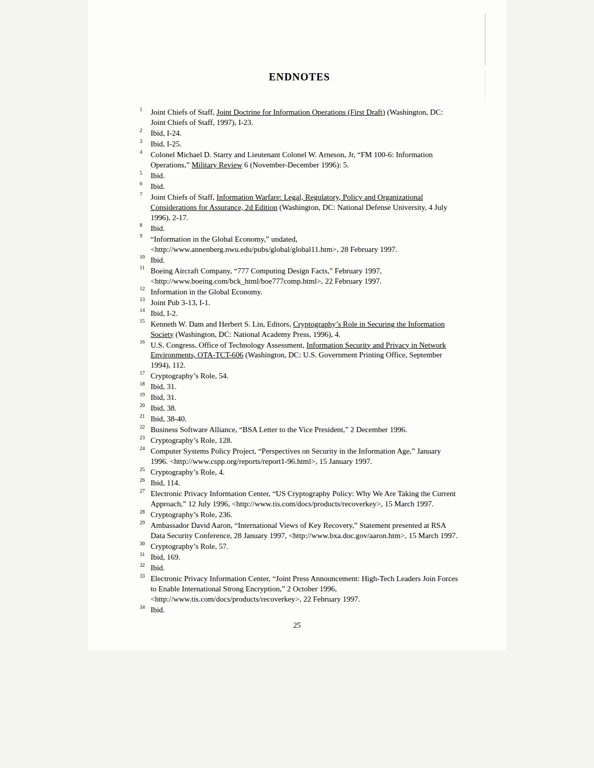ENDNOTES
1 Joint Chiefs of Staff, Joint Doctrine for Information Operations (First Draft) (Washington, DC: Joint Chiefs of Staff, 1997), I-23.
2 Ibid, I-24.
3 Ibid, I-25.
4 Colonel Michael D. Starry and Lieutenant Colonel W. Arneson, Jr, “FM 100-6: Information Operations,” Military Review 6 (November-December 1996): 5.
5 Ibid.
6 Ibid.
7 Joint Chiefs of Staff, Information Warfare: Legal, Regulatory, Policy and Organizational Considerations for Assurance, 2d Edition (Washington, DC: National Defense University, 4 July 1996), 2-17.
8 Ibid.
9“Information in the Global Economy,” undated, <http://www.annenberg.nwu.edu/pubs/global/global11.htm>, 28 February 1997.
10 Ibid.
11 Boeing Aircraft Company, “777 Computing Design Facts,” February 1997, <http://www.boeing.com/bck_html/boe777comp.html>, 22 February 1997.
12 Information in the Global Economy.
13 Joint Pub 3-13, I-1.
14 Ibid, I-2.
15 Kenneth W. Dam and Herbert S. Lin, Editors, Cryptography’s Role in Securing the Information Society (Washington, DC: National Academy Press, 1996), 4.
16 U.S. Congress, Office of Technology Assessment, Information Security and Privacy in Network Environments, OTA-TCT-606 (Washington, DC: U.S. Government Printing Office, September 1994), 112.
17 Cryptography’s Role, 54.
18 Ibid, 31.
19 Ibid, 31.
20 Ibid, 38.
21 Ibid, 38-40.
22 Business Software Alliance, “BSA Letter to the Vice President,” 2 December 1996.
23 Cryptography’s Role, 128.
24 Computer Systems Policy Project, “Perspectives on Security in the Information Age,” January 1996. <http://www.cspp.org/reports/report1-96.html>, 15 January 1997.
25 Cryptography’s Role, 4.
26 Ibid, 114.
27 Electronic Privacy Information Center, “US Cryptography Policy: Why We Are Taking the Current Approach,” 12 July 1996, <http://www.tis.com/docs/products/recoverkey>, 15 March 1997.
28 Cryptography’s Role, 236.
29 Ambassador David Aaron, “International Views of Key Recovery,” Statement presented at RSA Data Security Conference, 28 January 1997, <http://www.bxa.doc.gov/aaron.htm>, 15 March 1997.
30 Cryptography’s Role, 57.
31 Ibid, 169.
32 Ibid.
33 Electronic Privacy Information Center, “Joint Press Announcement: High-Tech Leaders Join Forces to Enable International Strong Encryption,” 2 October 1996, <http://www.tis.com/docs/products/recoverkey>, 22 February 1997.
34 Ibid.
25